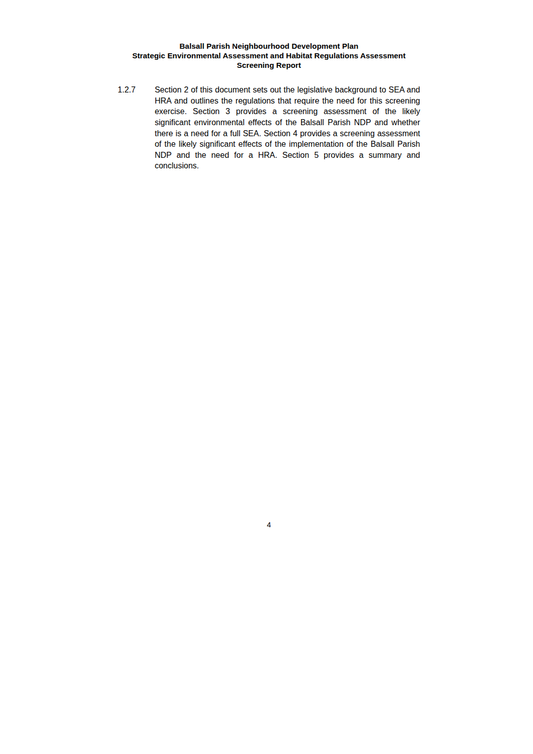Balsall Parish Neighbourhood Development Plan Strategic Environmental Assessment and Habitat Regulations Assessment Screening Report
1.2.7 Section 2 of this document sets out the legislative background to SEA and HRA and outlines the regulations that require the need for this screening exercise. Section 3 provides a screening assessment of the likely significant environmental effects of the Balsall Parish NDP and whether there is a need for a full SEA. Section 4 provides a screening assessment of the likely significant effects of the implementation of the Balsall Parish NDP and the need for a HRA. Section 5 provides a summary and conclusions.
4